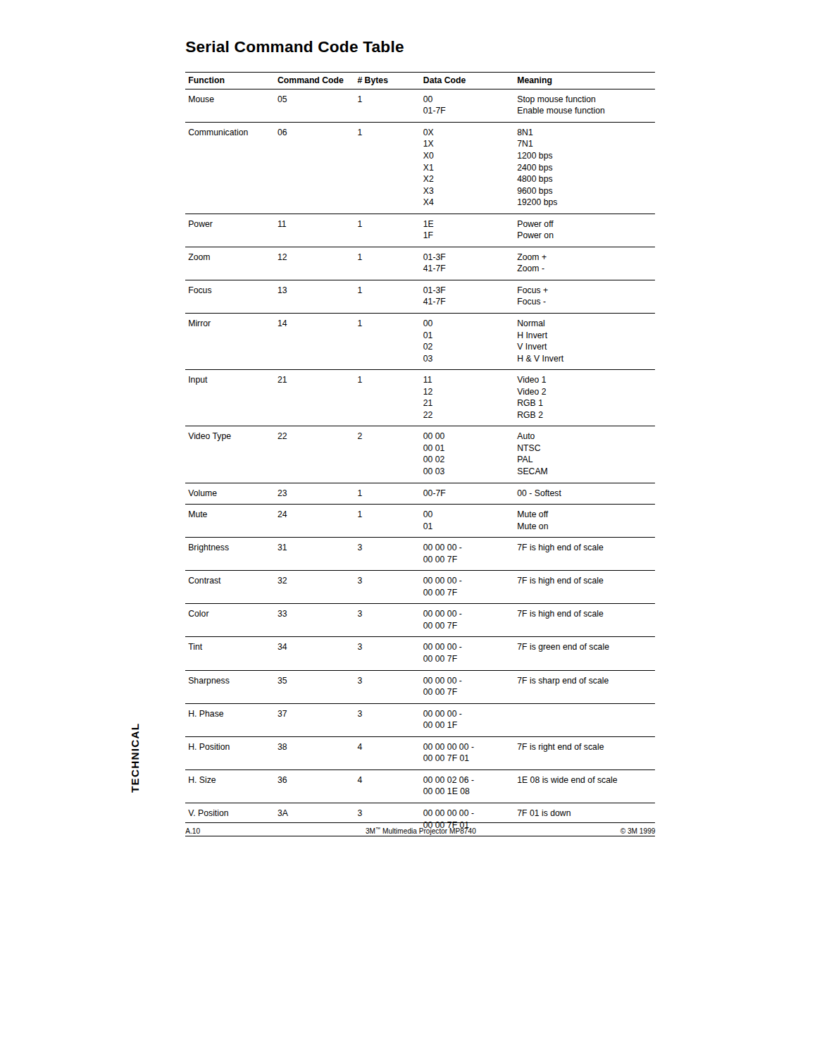Serial Command Code Table
| Function | Command Code | # Bytes | Data Code | Meaning |
| --- | --- | --- | --- | --- |
| Mouse | 05 | 1 | 00 01-7F | Stop mouse function Enable mouse function |
| Communication | 06 | 1 | 0X 1X X0 X1 X2 X3 X4 | 8N1 7N1 1200 bps 2400 bps 4800 bps 9600 bps 19200 bps |
| Power | 11 | 1 | 1E 1F | Power off Power on |
| Zoom | 12 | 1 | 01-3F 41-7F | Zoom + Zoom - |
| Focus | 13 | 1 | 01-3F 41-7F | Focus + Focus - |
| Mirror | 14 | 1 | 00 01 02 03 | Normal H Invert V Invert H & V Invert |
| Input | 21 | 1 | 11 12 21 22 | Video 1 Video 2 RGB 1 RGB 2 |
| Video Type | 22 | 2 | 00 00 00 01 00 02 00 03 | Auto NTSC PAL SECAM |
| Volume | 23 | 1 | 00-7F | 00 - Softest |
| Mute | 24 | 1 | 00 01 | Mute off Mute on |
| Brightness | 31 | 3 | 00 00 00 - 00 00 7F | 7F is high end of scale |
| Contrast | 32 | 3 | 00 00 00 - 00 00 7F | 7F is high end of scale |
| Color | 33 | 3 | 00 00 00 - 00 00 7F | 7F is high end of scale |
| Tint | 34 | 3 | 00 00 00 - 00 00 7F | 7F is green end of scale |
| Sharpness | 35 | 3 | 00 00 00 - 00 00 7F | 7F is sharp end of scale |
| H. Phase | 37 | 3 | 00 00 00 - 00 00 1F | |
| H. Position | 38 | 4 | 00 00 00 00 - 00 00 7F 01 | 7F is right end of scale |
| H. Size | 36 | 4 | 00 00 02 06 - 00 00 1E 08 | 1E 08 is wide end of scale |
| V. Position | 3A | 3 | 00 00 00 00 - 00 00 7F 01 | 7F 01 is down |
TECHNICAL
A.10
3M™ Multimedia Projector MP8740
© 3M 1999